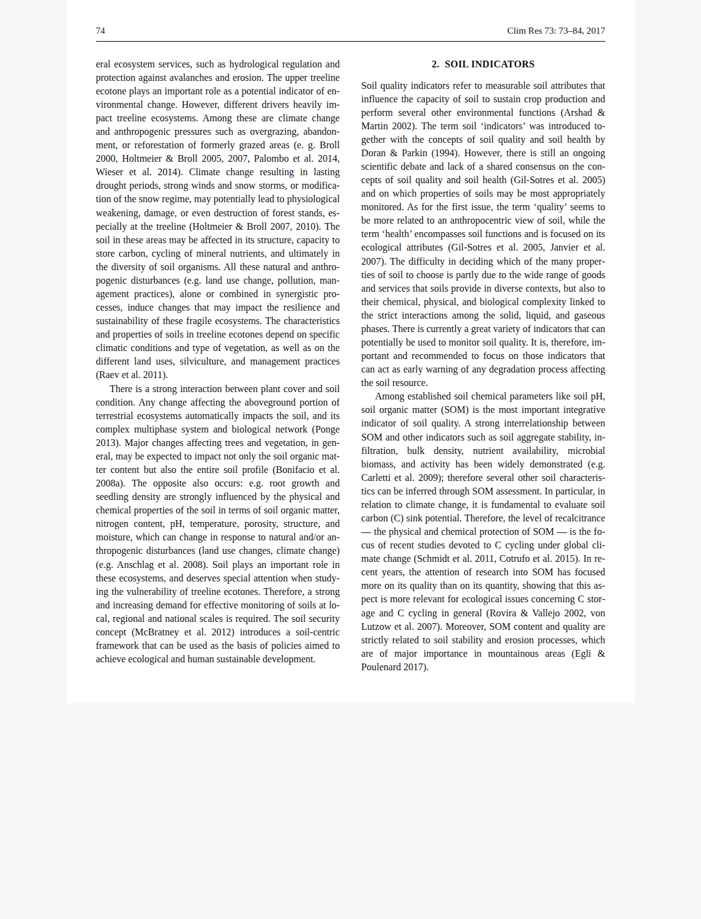74 Clim Res 73: 73–84, 2017
eral ecosystem services, such as hydrological regulation and protection against avalanches and erosion. The upper treeline ecotone plays an important role as a potential indicator of environmental change. However, different drivers heavily impact treeline ecosystems. Among these are climate change and anthropogenic pressures such as overgrazing, abandonment, or reforestation of formerly grazed areas (e. g. Broll 2000, Holtmeier & Broll 2005, 2007, Palombo et al. 2014, Wieser et al. 2014). Climate change resulting in lasting drought periods, strong winds and snow storms, or modification of the snow regime, may potentially lead to physiological weakening, damage, or even destruction of forest stands, especially at the treeline (Holtmeier & Broll 2007, 2010). The soil in these areas may be affected in its structure, capacity to store carbon, cycling of mineral nutrients, and ultimately in the diversity of soil organisms. All these natural and anthropogenic disturbances (e.g. land use change, pollution, management practices), alone or combined in synergistic processes, induce changes that may impact the resilience and sustainability of these fragile ecosystems. The characteristics and properties of soils in treeline ecotones depend on specific climatic conditions and type of vegetation, as well as on the different land uses, silviculture, and management practices (Raev et al. 2011).
There is a strong interaction between plant cover and soil condition. Any change affecting the aboveground portion of terrestrial ecosystems automatically impacts the soil, and its complex multiphase system and biological network (Ponge 2013). Major changes affecting trees and vegetation, in general, may be expected to impact not only the soil organic matter content but also the entire soil profile (Bonifacio et al. 2008a). The opposite also occurs: e.g. root growth and seedling density are strongly influenced by the physical and chemical properties of the soil in terms of soil organic matter, nitrogen content, pH, temperature, porosity, structure, and moisture, which can change in response to natural and/or anthropogenic disturbances (land use changes, climate change) (e.g. Anschlag et al. 2008). Soil plays an important role in these ecosystems, and deserves special attention when studying the vulnerability of treeline ecotones. Therefore, a strong and increasing demand for effective monitoring of soils at local, regional and national scales is required. The soil security concept (McBratney et al. 2012) introduces a soil-centric framework that can be used as the basis of policies aimed to achieve ecological and human sustainable development.
2. Soil indicators
Soil quality indicators refer to measurable soil attributes that influence the capacity of soil to sustain crop production and perform several other environmental functions (Arshad & Martin 2002). The term soil ‘indicators’ was introduced together with the concepts of soil quality and soil health by Doran & Parkin (1994). However, there is still an ongoing scientific debate and lack of a shared consensus on the concepts of soil quality and soil health (Gil-Sotres et al. 2005) and on which properties of soils may be most appropriately monitored. As for the first issue, the term ‘quality’ seems to be more related to an anthropocentric view of soil, while the term ‘health’ encompasses soil functions and is focused on its ecological attributes (Gil-Sotres et al. 2005, Janvier et al. 2007). The difficulty in deciding which of the many properties of soil to choose is partly due to the wide range of goods and services that soils provide in diverse contexts, but also to their chemical, physical, and biological complexity linked to the strict interactions among the solid, liquid, and gaseous phases. There is currently a great variety of indicators that can potentially be used to monitor soil quality. It is, therefore, important and recommended to focus on those indicators that can act as early warning of any degradation process affecting the soil resource.
Among established soil chemical parameters like soil pH, soil organic matter (SOM) is the most important integrative indicator of soil quality. A strong interrelationship between SOM and other indicators such as soil aggregate stability, infiltration, bulk density, nutrient availability, microbial biomass, and activity has been widely demonstrated (e.g. Carletti et al. 2009); therefore several other soil characteristics can be inferred through SOM assessment. In particular, in relation to climate change, it is fundamental to evaluate soil carbon (C) sink potential. Therefore, the level of recalcitrance — the physical and chemical protection of SOM — is the focus of recent studies devoted to C cycling under global climate change (Schmidt et al. 2011, Cotrufo et al. 2015). In recent years, the attention of research into SOM has focused more on its quality than on its quantity, showing that this aspect is more relevant for ecological issues concerning C storage and C cycling in general (Rovira & Vallejo 2002, von Lutzow et al. 2007). Moreover, SOM content and quality are strictly related to soil stability and erosion processes, which are of major importance in mountainous areas (Egli & Poulenard 2017).